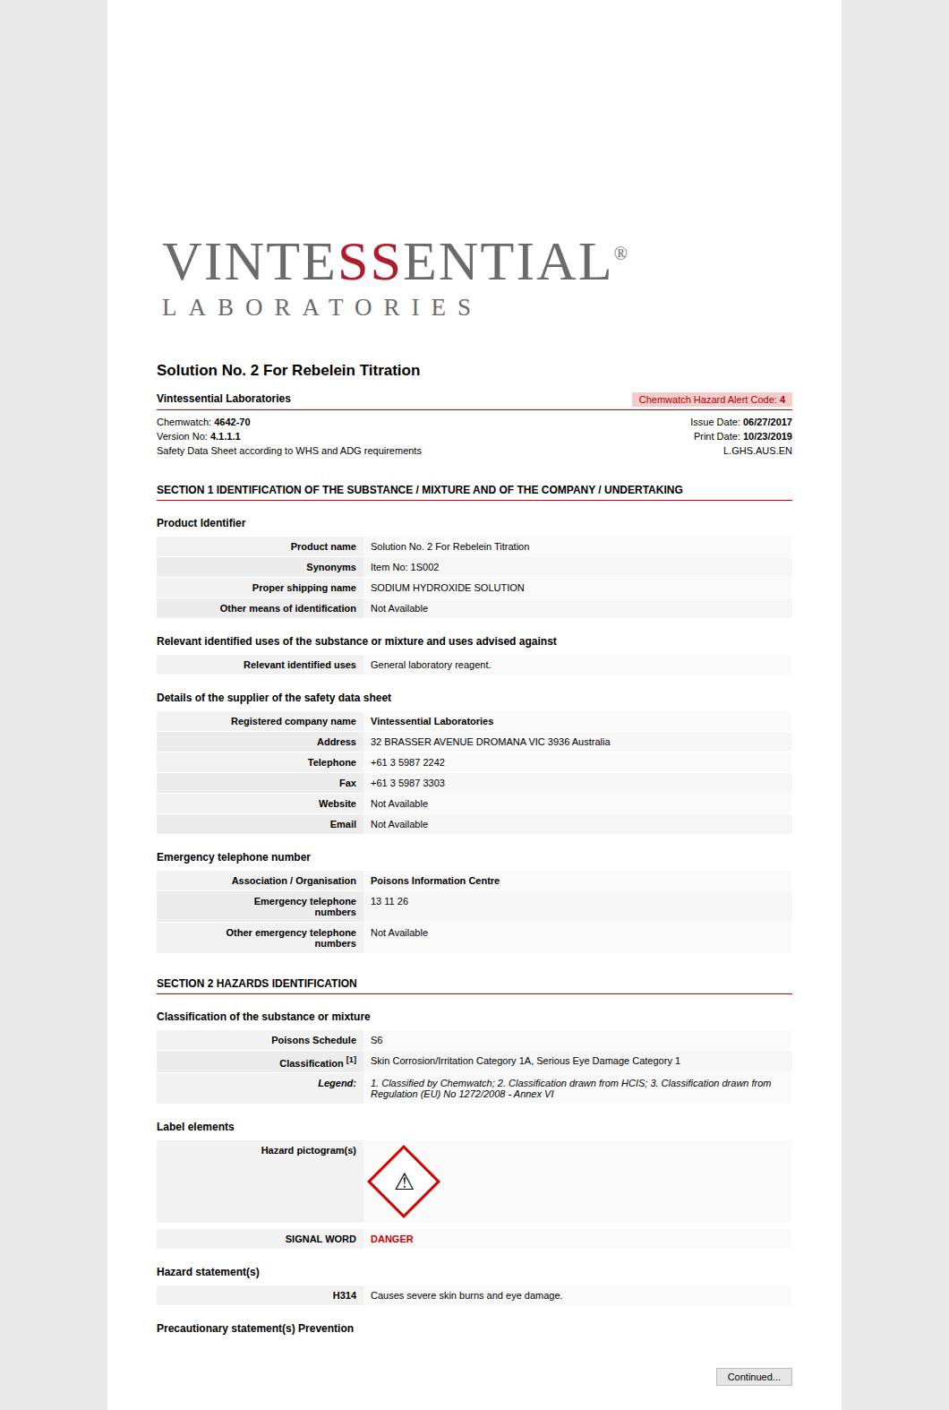VINTESSENTIAL®
LABORATORIES
Solution No. 2 For Rebelein Titration
Vintessential Laboratories
Chemwatch Hazard Alert Code: 4
Chemwatch: 4642-70
Version No: 4.1.1.1
Safety Data Sheet according to WHS and ADG requirements
Issue Date: 06/27/2017
Print Date: 10/23/2019
L.GHS.AUS.EN
SECTION 1 IDENTIFICATION OF THE SUBSTANCE / MIXTURE AND OF THE COMPANY / UNDERTAKING
Product Identifier
| Product name | Solution No. 2 For Rebelein Titration |
| Synonyms | Item No: 1S002 |
| Proper shipping name | SODIUM HYDROXIDE SOLUTION |
| Other means of identification | Not Available |
Relevant identified uses of the substance or mixture and uses advised against
| Relevant identified uses | General laboratory reagent. |
Details of the supplier of the safety data sheet
| Registered company name | Vintessential Laboratories |
| Address | 32 BRASSER AVENUE DROMANA VIC 3936 Australia |
| Telephone | +61 3 5987 2242 |
| Fax | +61 3 5987 3303 |
| Website | Not Available |
| Email | Not Available |
Emergency telephone number
| Association / Organisation | Poisons Information Centre |
| Emergency telephone numbers | 13 11 26 |
| Other emergency telephone numbers | Not Available |
SECTION 2 HAZARDS IDENTIFICATION
Classification of the substance or mixture
| Poisons Schedule | S6 |
| Classification [1] | Skin Corrosion/Irritation Category 1A, Serious Eye Damage Category 1 |
| Legend: | 1. Classified by Chemwatch; 2. Classification drawn from HCIS; 3. Classification drawn from Regulation (EU) No 1272/2008 - Annex VI |
Label elements
| Hazard pictogram(s) | ⚠ |
| SIGNAL WORD | DANGER |
Hazard statement(s)
| H314 | Causes severe skin burns and eye damage. |
Precautionary statement(s) Prevention
Continued...